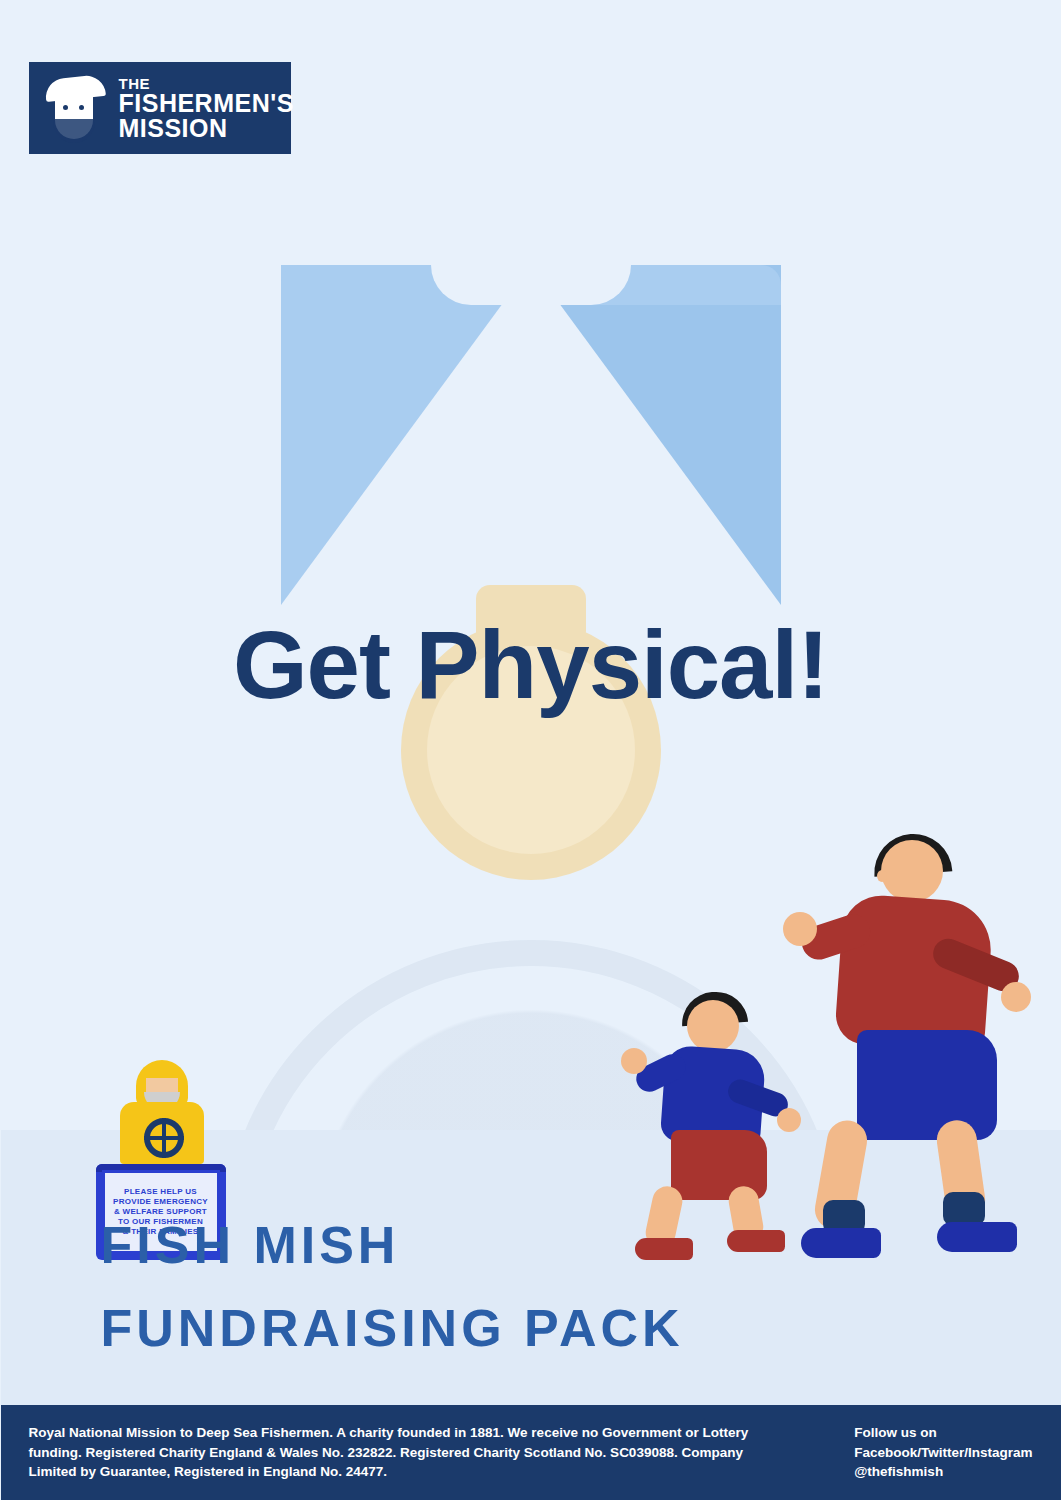FISHERMEN
THE
FISHERMEN'S
MISSION
Get Physical!
Please help us
provide emergency
& welfare support
to our fishermen
& their families
Fish Mish
Fundraising Pack
Royal National Mission to Deep Sea Fishermen. A charity founded in 1881. We receive no Government or Lottery funding. Registered Charity England & Wales No. 232822. Registered Charity Scotland No. SC039088. Company Limited by Guarantee, Registered in England No. 24477.
Follow us on
Facebook/Twitter/Instagram
@thefishmish